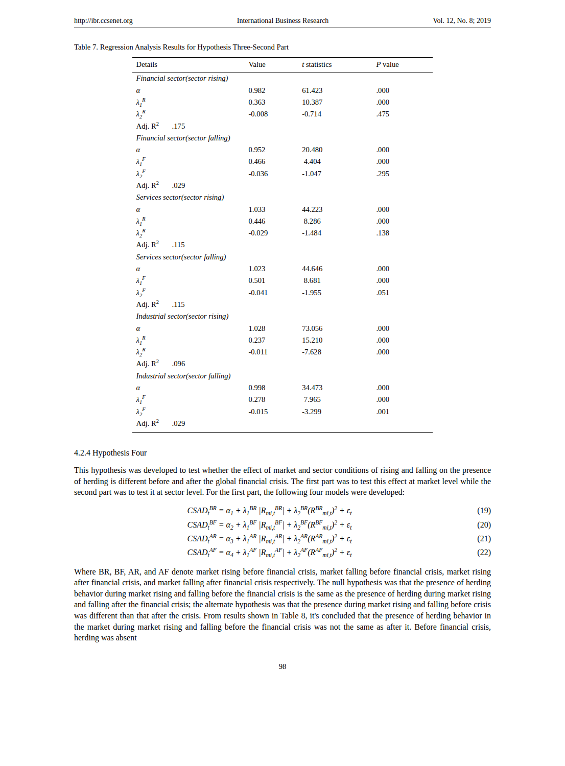http://ibr.ccsenet.org
International Business Research
Vol. 12, No. 8; 2019
Table 7. Regression Analysis Results for Hypothesis Three-Second Part
| Details | Value | t statistics | P value |
| --- | --- | --- | --- |
| Financial sector(sector rising) |
| α | 0.982 | 61.423 | .000 |
| λ 1 R | 0.363 | 10.387 | .000 |
| λ 2 R | -0.008 | -0.714 | .475 |
| Adj. R 2 .175 | | | |
| Financial sector(sector falling) |
| α | 0.952 | 20.480 | .000 |
| λ 1 F | 0.466 | 4.404 | .000 |
| λ 2 F | -0.036 | -1.047 | .295 |
| Adj. R 2 .029 | | | |
| Services sector(sector rising) |
| α | 1.033 | 44.223 | .000 |
| λ 1 R | 0.446 | 8.286 | .000 |
| λ 2 R | -0.029 | -1.484 | .138 |
| Adj. R 2 .115 | | | |
| Services sector(sector falling) |
| α | 1.023 | 44.646 | .000 |
| λ 1 F | 0.501 | 8.681 | .000 |
| λ 2 F | -0.041 | -1.955 | .051 |
| Adj. R 2 .115 | | | |
| Industrial sector(sector rising) |
| α | 1.028 | 73.056 | .000 |
| λ 1 R | 0.237 | 15.210 | .000 |
| λ 2 R | -0.011 | -7.628 | .000 |
| Adj. R 2 .096 | | | |
| Industrial sector(sector falling) |
| α | 0.998 | 34.473 | .000 |
| λ 1 F | 0.278 | 7.965 | .000 |
| λ 2 F | -0.015 | -3.299 | .001 |
| Adj. R 2 .029 | | | |
4.2.4 Hypothesis Four
This hypothesis was developed to test whether the effect of market and sector conditions of rising and falling on the presence of herding is different before and after the global financial crisis. The first part was to test this effect at market level while the second part was to test it at sector level. For the first part, the following four models were developed:
CSADtBR = α1 + λ1BR |Rmi,tBR| + λ2BR(RBRmi,t)2 + εt
(19)
CSADtBF = α2 + λ1BF |Rmi,tBF| + λ2BF(RBFmi,t)2 + εt
(20)
CSADtAR = α3 + λ1AR |Rmi,tAR| + λ2AR(RARmi,t)2 + εt
(21)
CSADtAF = α4 + λ1AF |Rmi,tAF| + λ2AF(RAFmi,t)2 + εt
(22)
Where BR, BF, AR, and AF denote market rising before financial crisis, market falling before financial crisis, market rising after financial crisis, and market falling after financial crisis respectively. The null hypothesis was that the presence of herding behavior during market rising and falling before the financial crisis is the same as the presence of herding during market rising and falling after the financial crisis; the alternate hypothesis was that the presence during market rising and falling before crisis was different than that after the crisis. From results shown in Table 8, it's concluded that the presence of herding behavior in the market during market rising and falling before the financial crisis was not the same as after it. Before financial crisis, herding was absent
98